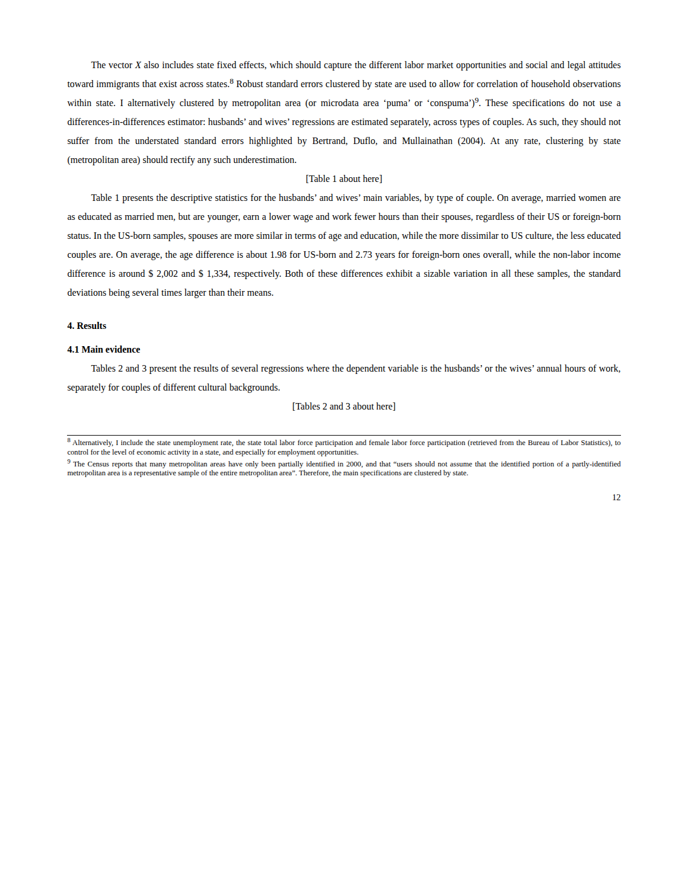The vector X also includes state fixed effects, which should capture the different labor market opportunities and social and legal attitudes toward immigrants that exist across states.8 Robust standard errors clustered by state are used to allow for correlation of household observations within state. I alternatively clustered by metropolitan area (or microdata area ‘puma’ or ‘conspuma’)9. These specifications do not use a differences-in-differences estimator: husbands’ and wives’ regressions are estimated separately, across types of couples. As such, they should not suffer from the understated standard errors highlighted by Bertrand, Duflo, and Mullainathan (2004). At any rate, clustering by state (metropolitan area) should rectify any such underestimation.
[Table 1 about here]
Table 1 presents the descriptive statistics for the husbands’ and wives’ main variables, by type of couple. On average, married women are as educated as married men, but are younger, earn a lower wage and work fewer hours than their spouses, regardless of their US or foreign-born status. In the US-born samples, spouses are more similar in terms of age and education, while the more dissimilar to US culture, the less educated couples are. On average, the age difference is about 1.98 for US-born and 2.73 years for foreign-born ones overall, while the non-labor income difference is around $ 2,002 and $ 1,334, respectively. Both of these differences exhibit a sizable variation in all these samples, the standard deviations being several times larger than their means.
4. Results
4.1 Main evidence
Tables 2 and 3 present the results of several regressions where the dependent variable is the husbands’ or the wives’ annual hours of work, separately for couples of different cultural backgrounds.
[Tables 2 and 3 about here]
8 Alternatively, I include the state unemployment rate, the state total labor force participation and female labor force participation (retrieved from the Bureau of Labor Statistics), to control for the level of economic activity in a state, and especially for employment opportunities.
9 The Census reports that many metropolitan areas have only been partially identified in 2000, and that “users should not assume that the identified portion of a partly-identified metropolitan area is a representative sample of the entire metropolitan area”. Therefore, the main specifications are clustered by state.
12